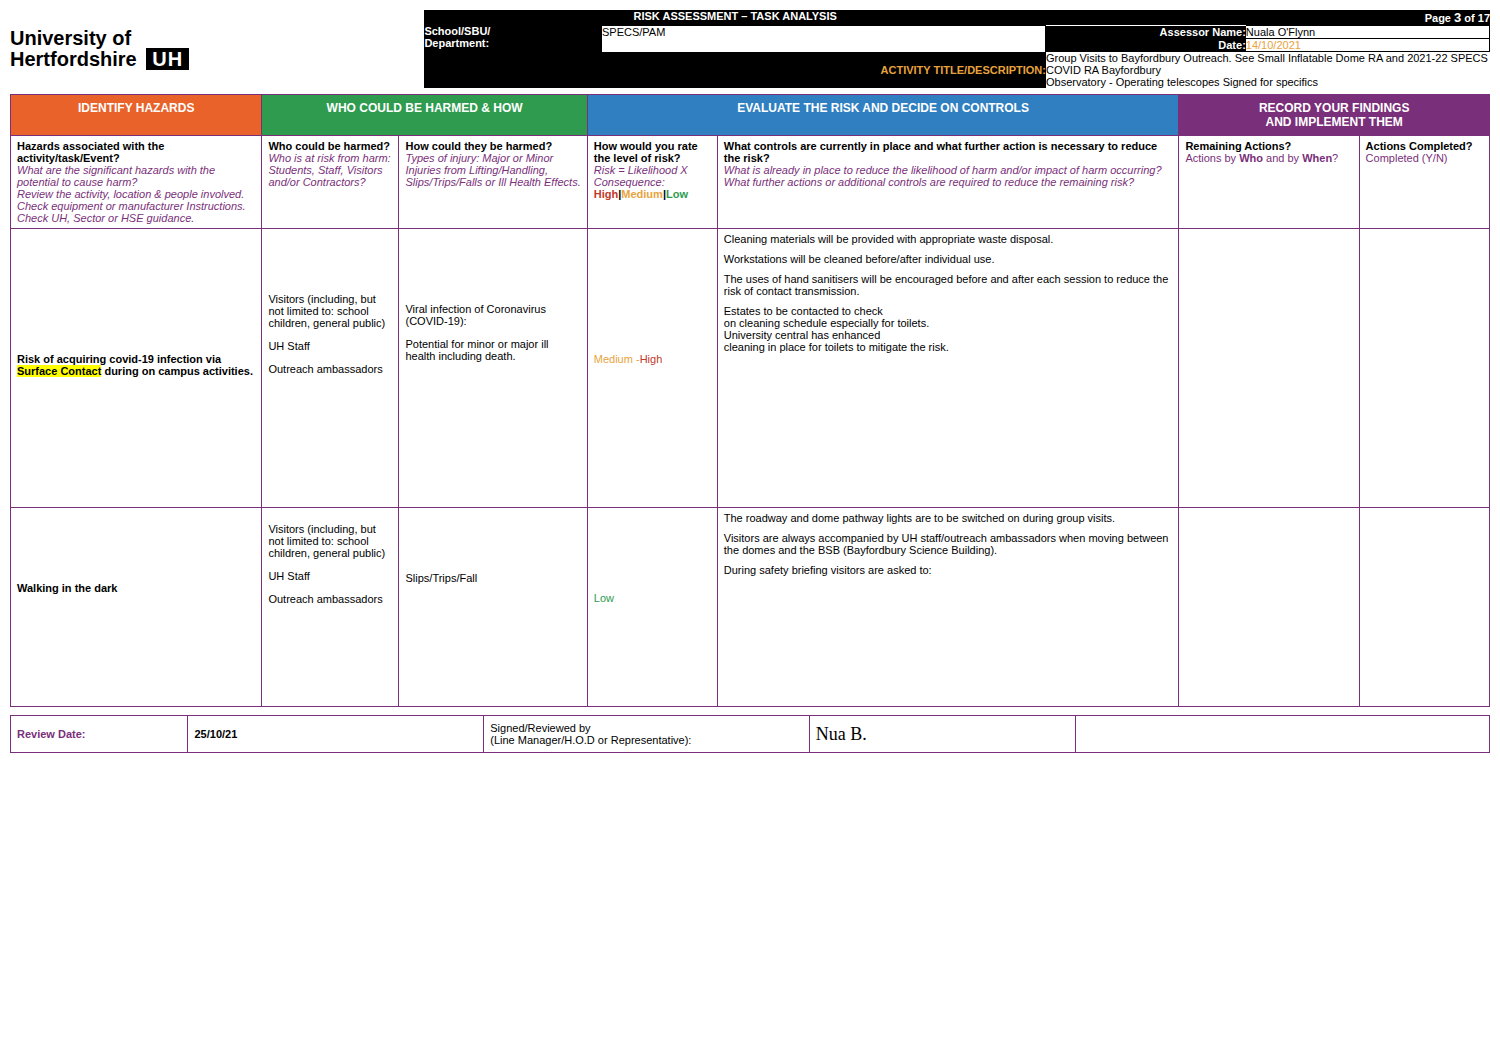| University of Hertfordshire UH | RISK ASSESSMENT – TASK ANALYSIS | Page 3 of 17 |
| School/SBU/ Department: | SPECS/PAM | / Assessor Name: / Nuala O'Flynn / / Date: / 14/10/2021 / |
| ACTIVITY TITLE/DESCRIPTION: | Group Visits to Bayfordbury Outreach. See Small Inflatable Dome RA and 2021-22 SPECS COVID RA Bayfordbury Observatory - Operating telescopes Signed for specifics |
| IDENTIFY HAZARDS | WHO COULD BE HARMED & HOW | EVALUATE THE RISK AND DECIDE ON CONTROLS | RECORD YOUR FINDINGS AND IMPLEMENT THEM |
| Hazards associated with the activity/task/Event? What are the significant hazards with the potential to cause harm? Review the activity, location & people involved. Check equipment or manufacturer Instructions. Check UH, Sector or HSE guidance. | Who could be harmed? Who is at risk from harm: Students, Staff, Visitors and/or Contractors? | How could they be harmed? Types of injury: Major or Minor Injuries from Lifting/Handling, Slips/Trips/Falls or Ill Health Effects. | How would you rate the level of risk? Risk = Likelihood X Consequence: High / Medium / Low | What controls are currently in place and what further action is necessary to reduce the risk? What is already in place to reduce the likelihood of harm and/or impact of harm occurring? What further actions or additional controls are required to reduce the remaining risk? | Remaining Actions? Actions by Who and by When ? | Actions Completed? Completed (Y/N) |
| Risk of acquiring covid-19 infection via Surface Contact during on campus activities. | Visitors (including, but not limited to: school children, general public) UH Staff Outreach ambassadors | Viral infection of Coronavirus (COVID-19): Potential for minor or major ill health including death. | Medium - High | Cleaning materials will be provided with appropriate waste disposal. Workstations will be cleaned before/after individual use. The uses of hand sanitisers will be encouraged before and after each session to reduce the risk of contact transmission. Estates to be contacted to check on cleaning schedule especially for toilets. University central has enhanced cleaning in place for toilets to mitigate the risk. | | |
| Walking in the dark | Visitors (including, but not limited to: school children, general public) UH Staff Outreach ambassadors | Slips/Trips/Fall | Low | The roadway and dome pathway lights are to be switched on during group visits. Visitors are always accompanied by UH staff/outreach ambassadors when moving between the domes and the BSB (Bayfordbury Science Building). During safety briefing visitors are asked to: | | |
| Review Date: | 25/10/21 | Signed/Reviewed by (Line Manager/H.O.D or Representative): | Nua B. | |